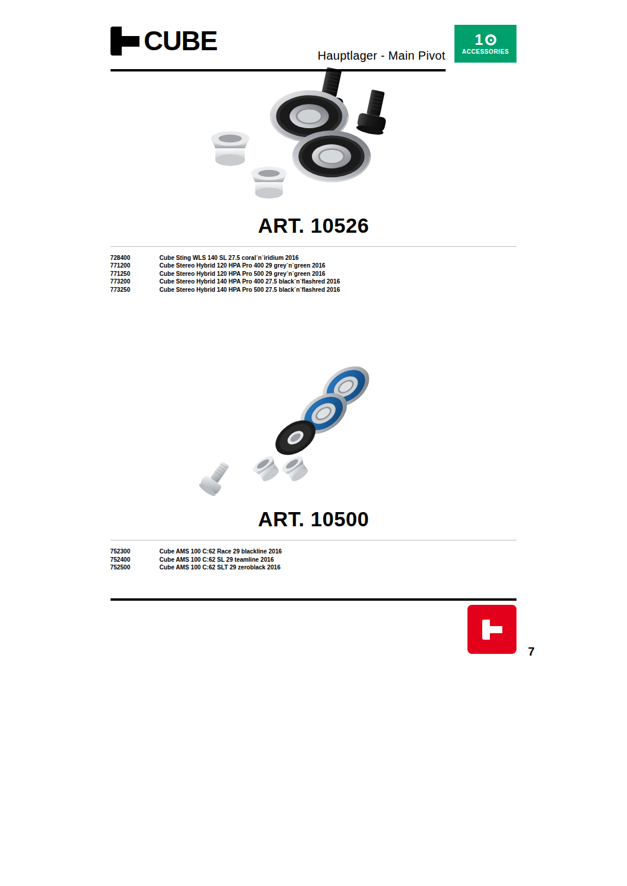CUBE
1
ACCESSORIES
Hauptlager - Main Pivot
ART. 10526
| 728400 | Cube Sting WLS 140 SL 27.5 coral´n´iridium 2016 |
| 771200 | Cube Stereo Hybrid 120 HPA Pro 400 29 grey´n´green 2016 |
| 771250 | Cube Stereo Hybrid 120 HPA Pro 500 29 grey´n´green 2016 |
| 773200 | Cube Stereo Hybrid 140 HPA Pro 400 27.5 black´n´flashred 2016 |
| 773250 | Cube Stereo Hybrid 140 HPA Pro 500 27.5 black´n´flashred 2016 |
ART. 10500
| 752300 | Cube AMS 100 C:62 Race 29 blackline 2016 |
| 752400 | Cube AMS 100 C:62 SL 29 teamline 2016 |
| 752500 | Cube AMS 100 C:62 SLT 29 zeroblack 2016 |
7